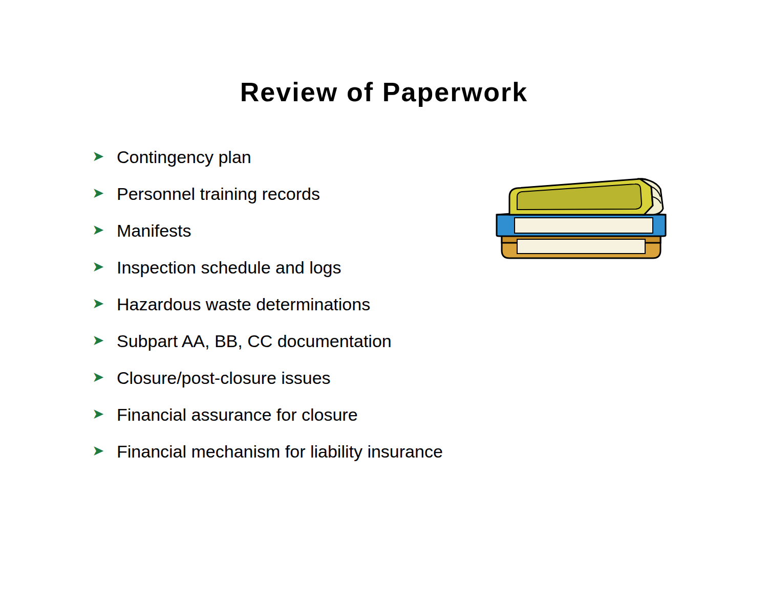Review of Paperwork
Contingency plan
Personnel training records
Manifests
Inspection schedule and logs
Hazardous waste determinations
Subpart AA, BB, CC documentation
Closure/post-closure issues
Financial assurance for closure
Financial mechanism for liability insurance